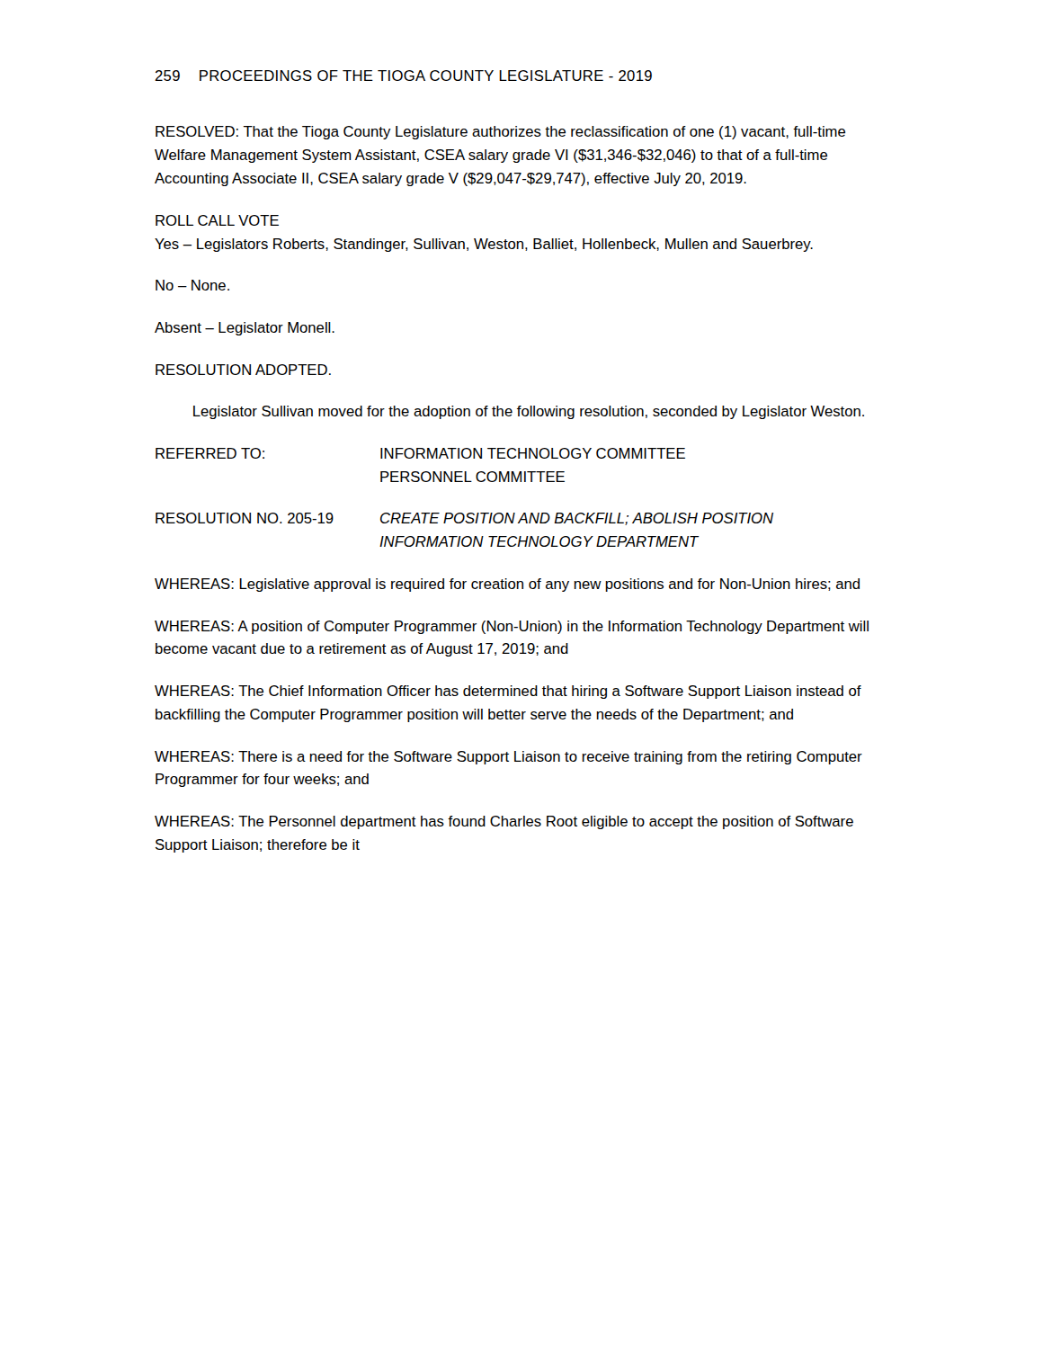259 PROCEEDINGS OF THE TIOGA COUNTY LEGISLATURE - 2019
RESOLVED: That the Tioga County Legislature authorizes the reclassification of one (1) vacant, full-time Welfare Management System Assistant, CSEA salary grade VI ($31,346-$32,046) to that of a full-time Accounting Associate II, CSEA salary grade V ($29,047-$29,747), effective July 20, 2019.
ROLL CALL VOTE
Yes – Legislators Roberts, Standinger, Sullivan, Weston, Balliet, Hollenbeck, Mullen and Sauerbrey.
No – None.
Absent – Legislator Monell.
RESOLUTION ADOPTED.
Legislator Sullivan moved for the adoption of the following resolution, seconded by Legislator Weston.
REFERRED TO:
INFORMATION TECHNOLOGY COMMITTEE
PERSONNEL COMMITTEE
RESOLUTION NO. 205-19
CREATE POSITION AND BACKFILL; ABOLISH POSITION
INFORMATION TECHNOLOGY DEPARTMENT
WHEREAS: Legislative approval is required for creation of any new positions and for Non-Union hires; and
WHEREAS: A position of Computer Programmer (Non-Union) in the Information Technology Department will become vacant due to a retirement as of August 17, 2019; and
WHEREAS: The Chief Information Officer has determined that hiring a Software Support Liaison instead of backfilling the Computer Programmer position will better serve the needs of the Department; and
WHEREAS: There is a need for the Software Support Liaison to receive training from the retiring Computer Programmer for four weeks; and
WHEREAS: The Personnel department has found Charles Root eligible to accept the position of Software Support Liaison; therefore be it